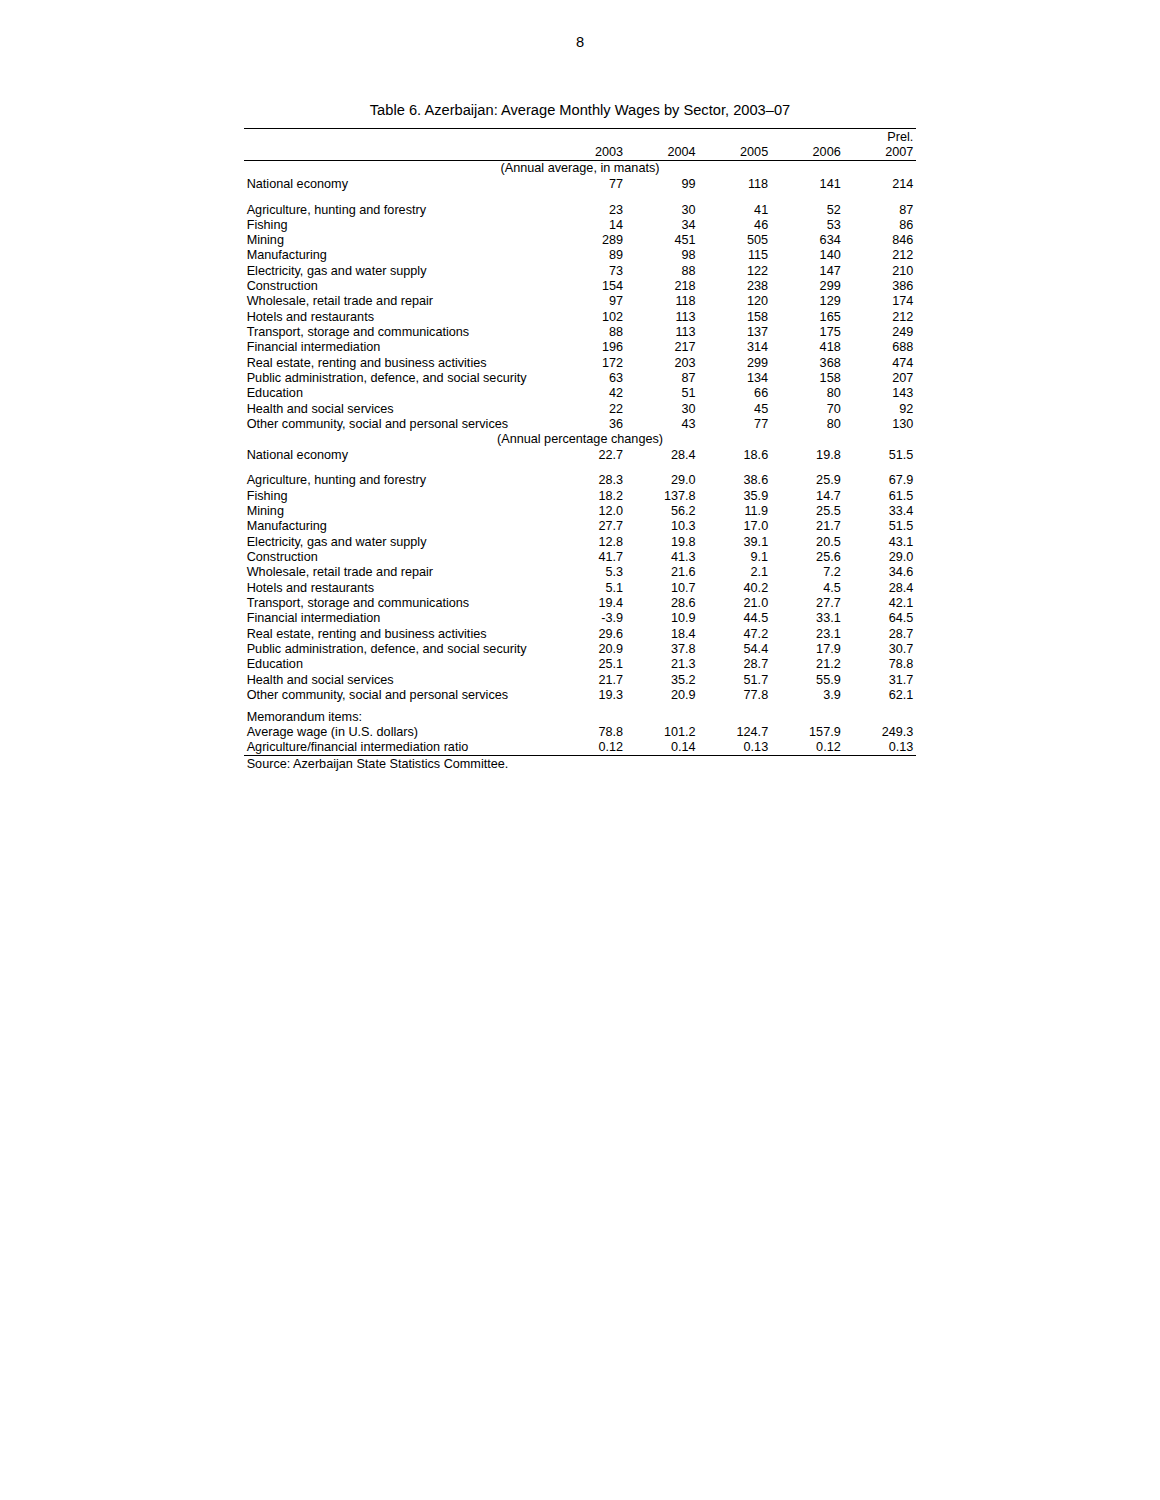8
Table 6. Azerbaijan: Average Monthly Wages by Sector, 2003–07
| | | | | | Prel. |
| | 2003 | 2004 | 2005 | 2006 | 2007 |
| (Annual average, in manats) |
| National economy | 77 | 99 | 118 | 141 | 214 |
| Agriculture, hunting and forestry | 23 | 30 | 41 | 52 | 87 |
| Fishing | 14 | 34 | 46 | 53 | 86 |
| Mining | 289 | 451 | 505 | 634 | 846 |
| Manufacturing | 89 | 98 | 115 | 140 | 212 |
| Electricity, gas and water supply | 73 | 88 | 122 | 147 | 210 |
| Construction | 154 | 218 | 238 | 299 | 386 |
| Wholesale, retail trade and repair | 97 | 118 | 120 | 129 | 174 |
| Hotels and restaurants | 102 | 113 | 158 | 165 | 212 |
| Transport, storage and communications | 88 | 113 | 137 | 175 | 249 |
| Financial intermediation | 196 | 217 | 314 | 418 | 688 |
| Real estate, renting and business activities | 172 | 203 | 299 | 368 | 474 |
| Public administration, defence, and social security | 63 | 87 | 134 | 158 | 207 |
| Education | 42 | 51 | 66 | 80 | 143 |
| Health and social services | 22 | 30 | 45 | 70 | 92 |
| Other community, social and personal services | 36 | 43 | 77 | 80 | 130 |
| (Annual percentage changes) |
| National economy | 22.7 | 28.4 | 18.6 | 19.8 | 51.5 |
| Agriculture, hunting and forestry | 28.3 | 29.0 | 38.6 | 25.9 | 67.9 |
| Fishing | 18.2 | 137.8 | 35.9 | 14.7 | 61.5 |
| Mining | 12.0 | 56.2 | 11.9 | 25.5 | 33.4 |
| Manufacturing | 27.7 | 10.3 | 17.0 | 21.7 | 51.5 |
| Electricity, gas and water supply | 12.8 | 19.8 | 39.1 | 20.5 | 43.1 |
| Construction | 41.7 | 41.3 | 9.1 | 25.6 | 29.0 |
| Wholesale, retail trade and repair | 5.3 | 21.6 | 2.1 | 7.2 | 34.6 |
| Hotels and restaurants | 5.1 | 10.7 | 40.2 | 4.5 | 28.4 |
| Transport, storage and communications | 19.4 | 28.6 | 21.0 | 27.7 | 42.1 |
| Financial intermediation | -3.9 | 10.9 | 44.5 | 33.1 | 64.5 |
| Real estate, renting and business activities | 29.6 | 18.4 | 47.2 | 23.1 | 28.7 |
| Public administration, defence, and social security | 20.9 | 37.8 | 54.4 | 17.9 | 30.7 |
| Education | 25.1 | 21.3 | 28.7 | 21.2 | 78.8 |
| Health and social services | 21.7 | 35.2 | 51.7 | 55.9 | 31.7 |
| Other community, social and personal services | 19.3 | 20.9 | 77.8 | 3.9 | 62.1 |
| Memorandum items: | | | | | |
| Average wage (in U.S. dollars) | 78.8 | 101.2 | 124.7 | 157.9 | 249.3 |
| Agriculture/financial intermediation ratio | 0.12 | 0.14 | 0.13 | 0.12 | 0.13 |
| Source: Azerbaijan State Statistics Committee. |